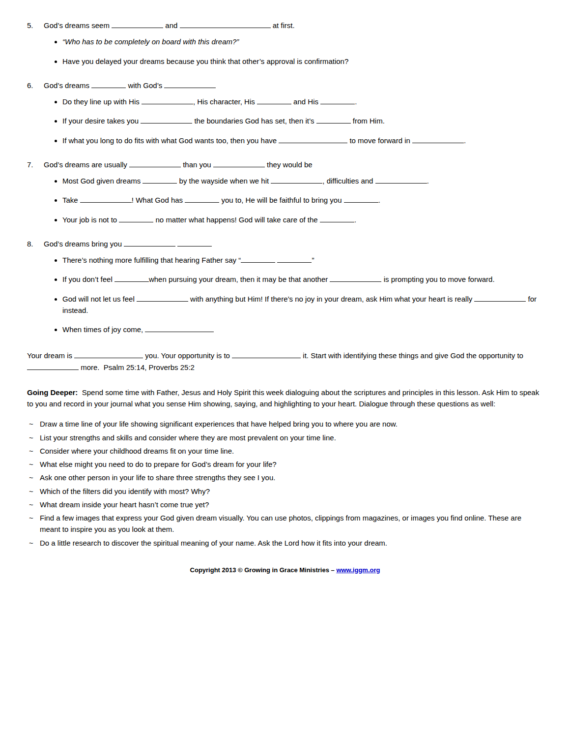5. God’s dreams seem and at first.
“Who has to be completely on board with this dream?”
Have you delayed your dreams because you think that other’s approval is confirmation?
6. God’s dreams with God’s
Do they line up with His , His character, His and His .
If your desire takes you the boundaries God has set, then it’s from Him.
If what you long to do fits with what God wants too, then you have to move forward in .
7. God’s dreams are usually than you they would be
Most God given dreams by the wayside when we hit , difficulties and .
Take ! What God has you to, He will be faithful to bring you .
Your job is not to no matter what happens! God will take care of the .
8. God’s dreams bring you
There’s nothing more fulfilling that hearing Father say “ ”
If you don’t feel when pursuing your dream, then it may be that another is prompting you to move forward.
God will not let us feel with anything but Him! If there’s no joy in your dream, ask Him what your heart is really for instead.
When times of joy come,
Your dream is you. Your opportunity is to it. Start with identifying these things and give God the opportunity to more. Psalm 25:14, Proverbs 25:2
Going Deeper: Spend some time with Father, Jesus and Holy Spirit this week dialoguing about the scriptures and principles in this lesson. Ask Him to speak to you and record in your journal what you sense Him showing, saying, and highlighting to your heart. Dialogue through these questions as well:
Draw a time line of your life showing significant experiences that have helped bring you to where you are now.
List your strengths and skills and consider where they are most prevalent on your time line.
Consider where your childhood dreams fit on your time line.
What else might you need to do to prepare for God’s dream for your life?
Ask one other person in your life to share three strengths they see I you.
Which of the filters did you identify with most? Why?
What dream inside your heart hasn’t come true yet?
Find a few images that express your God given dream visually. You can use photos, clippings from magazines, or images you find online. These are meant to inspire you as you look at them.
Do a little research to discover the spiritual meaning of your name. Ask the Lord how it fits into your dream.
Copyright 2013 © Growing in Grace Ministries – www.iggm.org